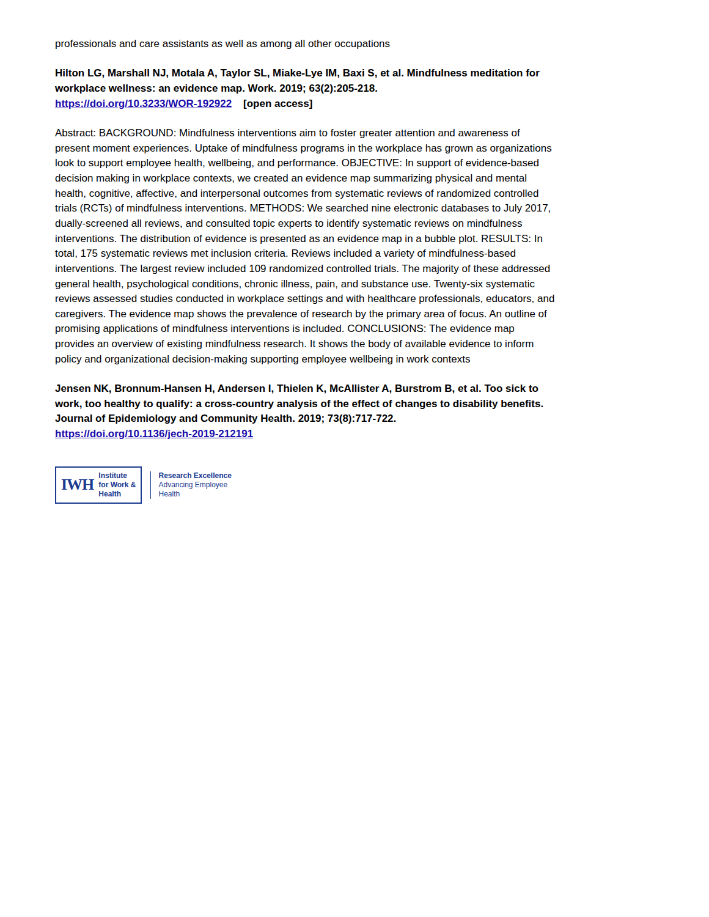professionals and care assistants as well as among all other occupations
Hilton LG, Marshall NJ, Motala A, Taylor SL, Miake-Lye IM, Baxi S, et al. Mindfulness meditation for workplace wellness: an evidence map. Work. 2019; 63(2):205-218.
https://doi.org/10.3233/WOR-192922 [open access]
Abstract: BACKGROUND: Mindfulness interventions aim to foster greater attention and awareness of present moment experiences. Uptake of mindfulness programs in the workplace has grown as organizations look to support employee health, wellbeing, and performance. OBJECTIVE: In support of evidence-based decision making in workplace contexts, we created an evidence map summarizing physical and mental health, cognitive, affective, and interpersonal outcomes from systematic reviews of randomized controlled trials (RCTs) of mindfulness interventions. METHODS: We searched nine electronic databases to July 2017, dually-screened all reviews, and consulted topic experts to identify systematic reviews on mindfulness interventions. The distribution of evidence is presented as an evidence map in a bubble plot. RESULTS: In total, 175 systematic reviews met inclusion criteria. Reviews included a variety of mindfulness-based interventions. The largest review included 109 randomized controlled trials. The majority of these addressed general health, psychological conditions, chronic illness, pain, and substance use. Twenty-six systematic reviews assessed studies conducted in workplace settings and with healthcare professionals, educators, and caregivers. The evidence map shows the prevalence of research by the primary area of focus. An outline of promising applications of mindfulness interventions is included. CONCLUSIONS: The evidence map provides an overview of existing mindfulness research. It shows the body of available evidence to inform policy and organizational decision-making supporting employee wellbeing in work contexts
Jensen NK, Bronnum-Hansen H, Andersen I, Thielen K, McAllister A, Burstrom B, et al. Too sick to work, too healthy to qualify: a cross-country analysis of the effect of changes to disability benefits. Journal of Epidemiology and Community Health. 2019; 73(8):717-722.
https://doi.org/10.1136/jech-2019-212191
IWH Institute
for Work &
Health
Research Excellence
Advancing Employee
Health